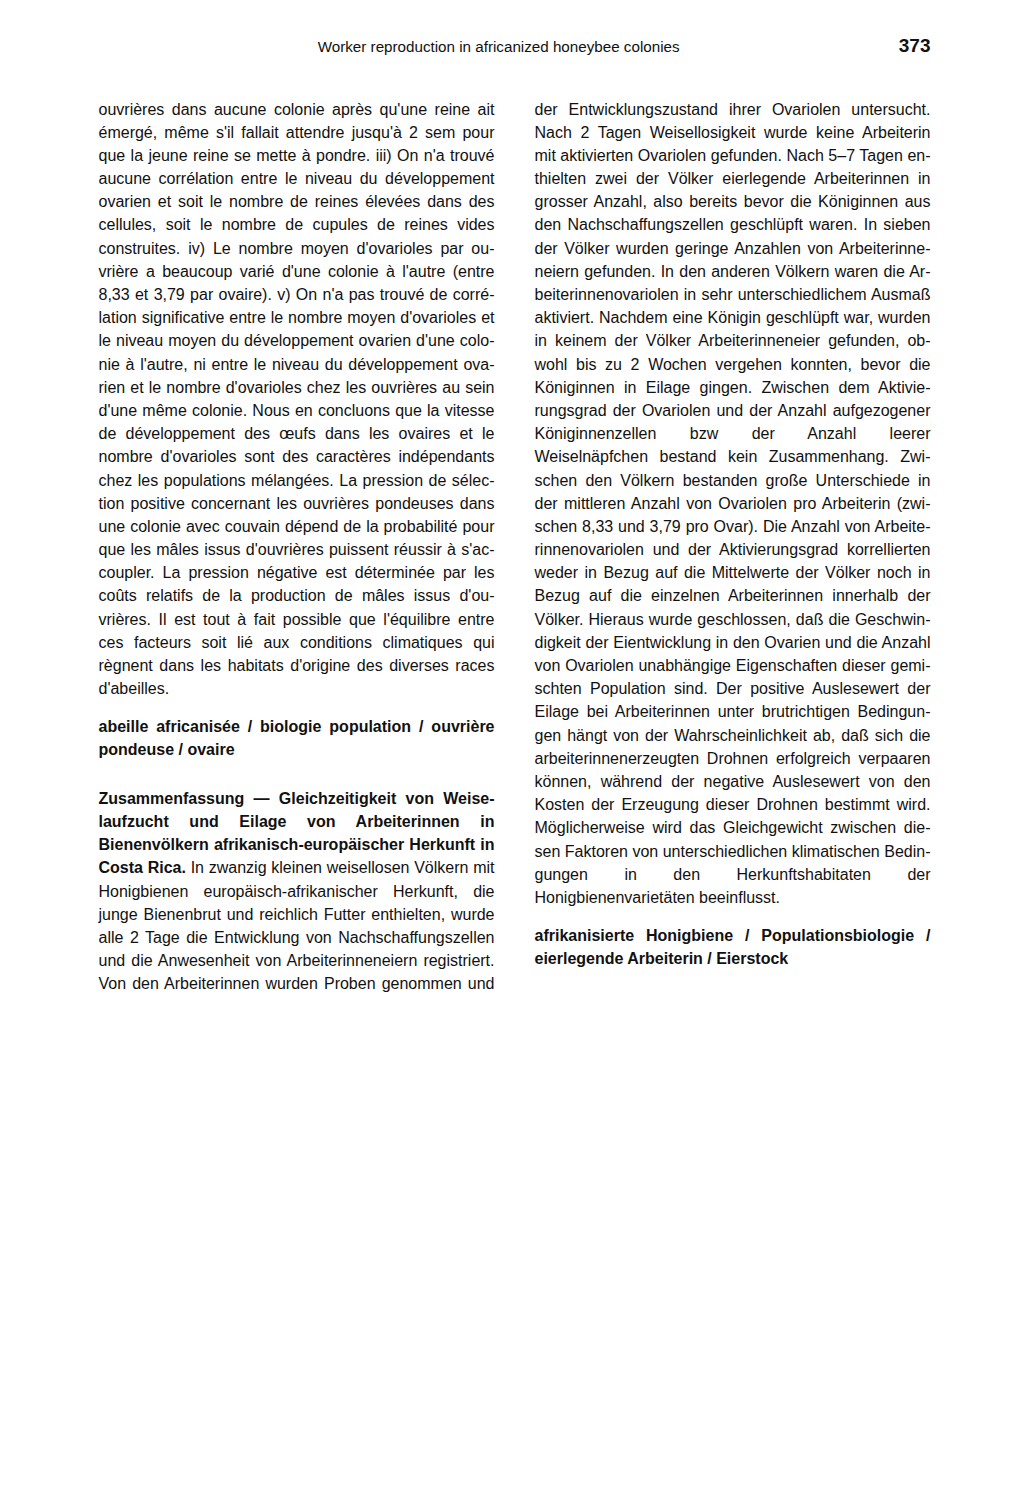Worker reproduction in africanized honeybee colonies 373
ouvrières dans aucune colonie après qu'une reine ait émergé, même s'il fallait attendre jusqu'à 2 sem pour que la jeune reine se mette à pondre. iii) On n'a trouvé aucune corrélation entre le niveau du développement ovarien et soit le nombre de reines élevées dans des cellules, soit le nombre de cupules de reines vides construites. iv) Le nombre moyen d'ovarioles par ouvrière a beaucoup varié d'une colonie à l'autre (entre 8,33 et 3,79 par ovaire). v) On n'a pas trouvé de corrélation significative entre le nombre moyen d'ovarioles et le niveau moyen du développement ovarien d'une colonie à l'autre, ni entre le niveau du développement ovarien et le nombre d'ovarioles chez les ouvrières au sein d'une même colonie. Nous en concluons que la vitesse de développement des œufs dans les ovaires et le nombre d'ovarioles sont des caractères indépendants chez les populations mélangées. La pression de sélection positive concernant les ouvrières pondeuses dans une colonie avec couvain dépend de la probabilité pour que les mâles issus d'ouvrières puissent réussir à s'accoupler. La pression négative est déterminée par les coûts relatifs de la production de mâles issus d'ouvrières. Il est tout à fait possible que l'équilibre entre ces facteurs soit lié aux conditions climatiques qui règnent dans les habitats d'origine des diverses races d'abeilles.
abeille africanisée / biologie population / ouvrière pondeuse / ovaire
Zusammenfassung — Gleichzeitigkeit von Weiselaufzucht und Eilage von Arbeiterinnen in Bienenvölkern afrikanisch-europäischer Herkunft in Costa Rica. In zwanzig kleinen weisellosen Völkern mit Honigbienen europäisch-afrikanischer Herkunft, die junge Bienenbrut und reichlich Futter enthielten, wurde alle 2 Tage die Entwicklung von Nachschaffungszellen und die Anwesenheit von Arbeiterinneneiern registriert. Von den Arbeiterinnen wurden Proben genommen und der Entwicklungszustand ihrer Ovariolen untersucht. Nach 2 Tagen Weisellosigkeit wurde keine Arbeiterin mit aktivierten Ovariolen gefunden. Nach 5–7 Tagen enthielten zwei der Völker eierlegende Arbeiterinnen in grosser Anzahl, also bereits bevor die Königinnen aus den Nachschaffungszellen geschlüpft waren. In sieben der Völker wurden geringe Anzahlen von Arbeiterinneneiern gefunden. In den anderen Völkern waren die Arbeiterinnenovariolen in sehr unterschiedlichem Ausmaß aktiviert. Nachdem eine Königin geschlüpft war, wurden in keinem der Völker Arbeiterinneneier gefunden, obwohl bis zu 2 Wochen vergehen konnten, bevor die Königinnen in Eilage gingen. Zwischen dem Aktivierungsgrad der Ovariolen und der Anzahl aufgezogener Königinnenzellen bzw der Anzahl leerer Weiselnäpfchen bestand kein Zusammenhang. Zwischen den Völkern bestanden große Unterschiede in der mittleren Anzahl von Ovariolen pro Arbeiterin (zwischen 8,33 und 3,79 pro Ovar). Die Anzahl von Arbeiterinnenovariolen und der Aktivierungsgrad korrellierten weder in Bezug auf die Mittelwerte der Völker noch in Bezug auf die einzelnen Arbeiterinnen innerhalb der Völker. Hieraus wurde geschlossen, daß die Geschwindigkeit der Eientwicklung in den Ovarien und die Anzahl von Ovariolen unabhängige Eigenschaften dieser gemischten Population sind. Der positive Auslesewert der Eilage bei Arbeiterinnen unter brutrichtigen Bedingungen hängt von der Wahrscheinlichkeit ab, daß sich die arbeiterinnenerzeugten Drohnen erfolgreich verpaaren können, während der negative Auslesewert von den Kosten der Erzeugung dieser Drohnen bestimmt wird. Möglicherweise wird das Gleichgewicht zwischen diesen Faktoren von unterschiedlichen klimatischen Bedingungen in den Herkunftshabitaten der Honigbienenvarietäten beeinflusst.
afrikanisierte Honigbiene / Populationsbiologie / eierlegende Arbeiterin / Eierstock